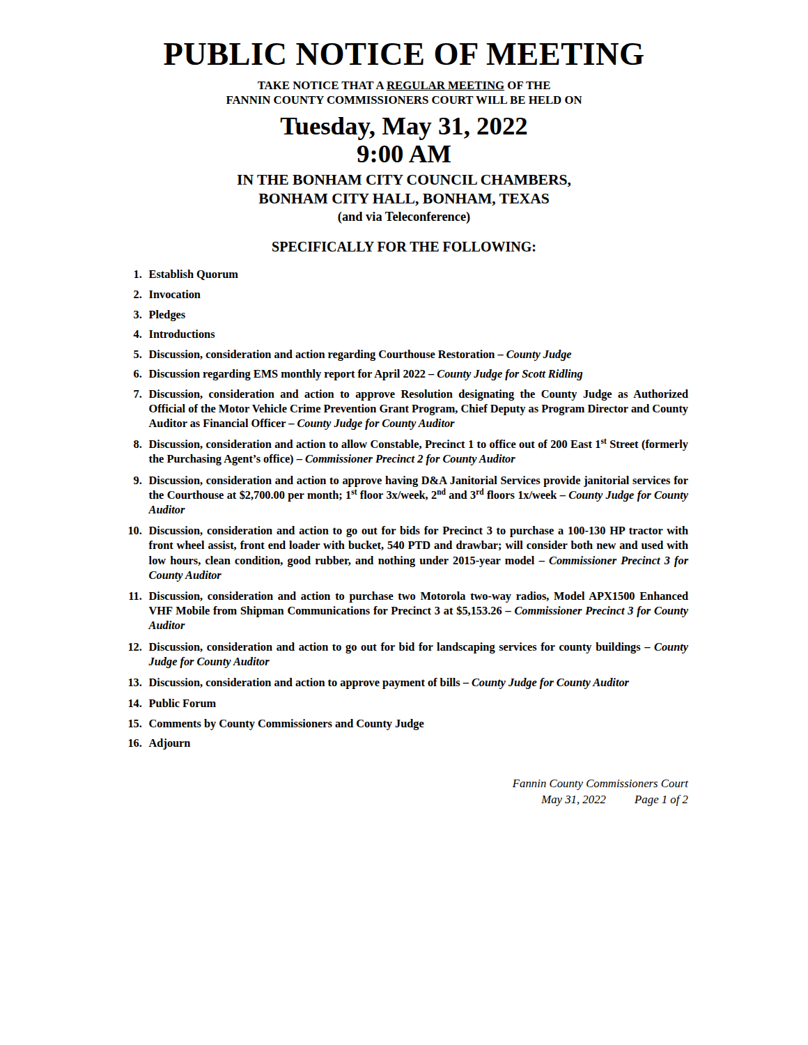PUBLIC NOTICE OF MEETING
TAKE NOTICE THAT A REGULAR MEETING OF THE
FANNIN COUNTY COMMISSIONERS COURT WILL BE HELD ON
Tuesday, May 31, 2022 9:00 AM
IN THE BONHAM CITY COUNCIL CHAMBERS,
BONHAM CITY HALL, BONHAM, TEXAS (and via Teleconference)
SPECIFICALLY FOR THE FOLLOWING:
Establish Quorum
Invocation
Pledges
Introductions
Discussion, consideration and action regarding Courthouse Restoration – County Judge
Discussion regarding EMS monthly report for April 2022 – County Judge for Scott Ridling
Discussion, consideration and action to approve Resolution designating the County Judge as Authorized Official of the Motor Vehicle Crime Prevention Grant Program, Chief Deputy as Program Director and County Auditor as Financial Officer – County Judge for County Auditor
Discussion, consideration and action to allow Constable, Precinct 1 to office out of 200 East 1st Street (formerly the Purchasing Agent’s office) – Commissioner Precinct 2 for County Auditor
Discussion, consideration and action to approve having D&A Janitorial Services provide janitorial services for the Courthouse at $2,700.00 per month; 1st floor 3x/week, 2nd and 3rd floors 1x/week – County Judge for County Auditor
Discussion, consideration and action to go out for bids for Precinct 3 to purchase a 100-130 HP tractor with front wheel assist, front end loader with bucket, 540 PTD and drawbar; will consider both new and used with low hours, clean condition, good rubber, and nothing under 2015-year model – Commissioner Precinct 3 for County Auditor
Discussion, consideration and action to purchase two Motorola two-way radios, Model APX1500 Enhanced VHF Mobile from Shipman Communications for Precinct 3 at $5,153.26 – Commissioner Precinct 3 for County Auditor
Discussion, consideration and action to go out for bid for landscaping services for county buildings – County Judge for County Auditor
Discussion, consideration and action to approve payment of bills – County Judge for County Auditor
Public Forum
Comments by County Commissioners and County Judge
Adjourn
Fannin County Commissioners Court May 31, 2022 Page 1 of 2